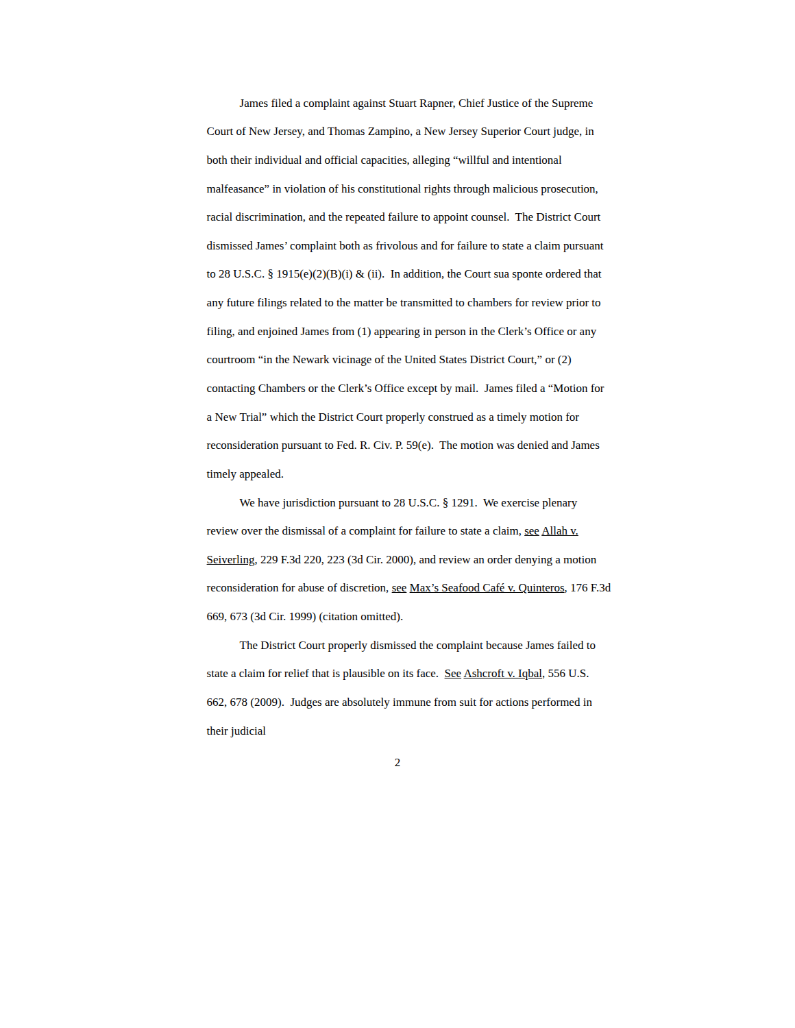James filed a complaint against Stuart Rapner, Chief Justice of the Supreme Court of New Jersey, and Thomas Zampino, a New Jersey Superior Court judge, in both their individual and official capacities, alleging “willful and intentional malfeasance” in violation of his constitutional rights through malicious prosecution, racial discrimination, and the repeated failure to appoint counsel. The District Court dismissed James’ complaint both as frivolous and for failure to state a claim pursuant to 28 U.S.C. § 1915(e)(2)(B)(i) & (ii). In addition, the Court sua sponte ordered that any future filings related to the matter be transmitted to chambers for review prior to filing, and enjoined James from (1) appearing in person in the Clerk’s Office or any courtroom “in the Newark vicinage of the United States District Court,” or (2) contacting Chambers or the Clerk’s Office except by mail. James filed a “Motion for a New Trial” which the District Court properly construed as a timely motion for reconsideration pursuant to Fed. R. Civ. P. 59(e). The motion was denied and James timely appealed.
We have jurisdiction pursuant to 28 U.S.C. § 1291. We exercise plenary review over the dismissal of a complaint for failure to state a claim, see Allah v. Seiverling, 229 F.3d 220, 223 (3d Cir. 2000), and review an order denying a motion reconsideration for abuse of discretion, see Max’s Seafood Café v. Quinteros, 176 F.3d 669, 673 (3d Cir. 1999) (citation omitted).
The District Court properly dismissed the complaint because James failed to state a claim for relief that is plausible on its face. See Ashcroft v. Iqbal, 556 U.S. 662, 678 (2009). Judges are absolutely immune from suit for actions performed in their judicial
2